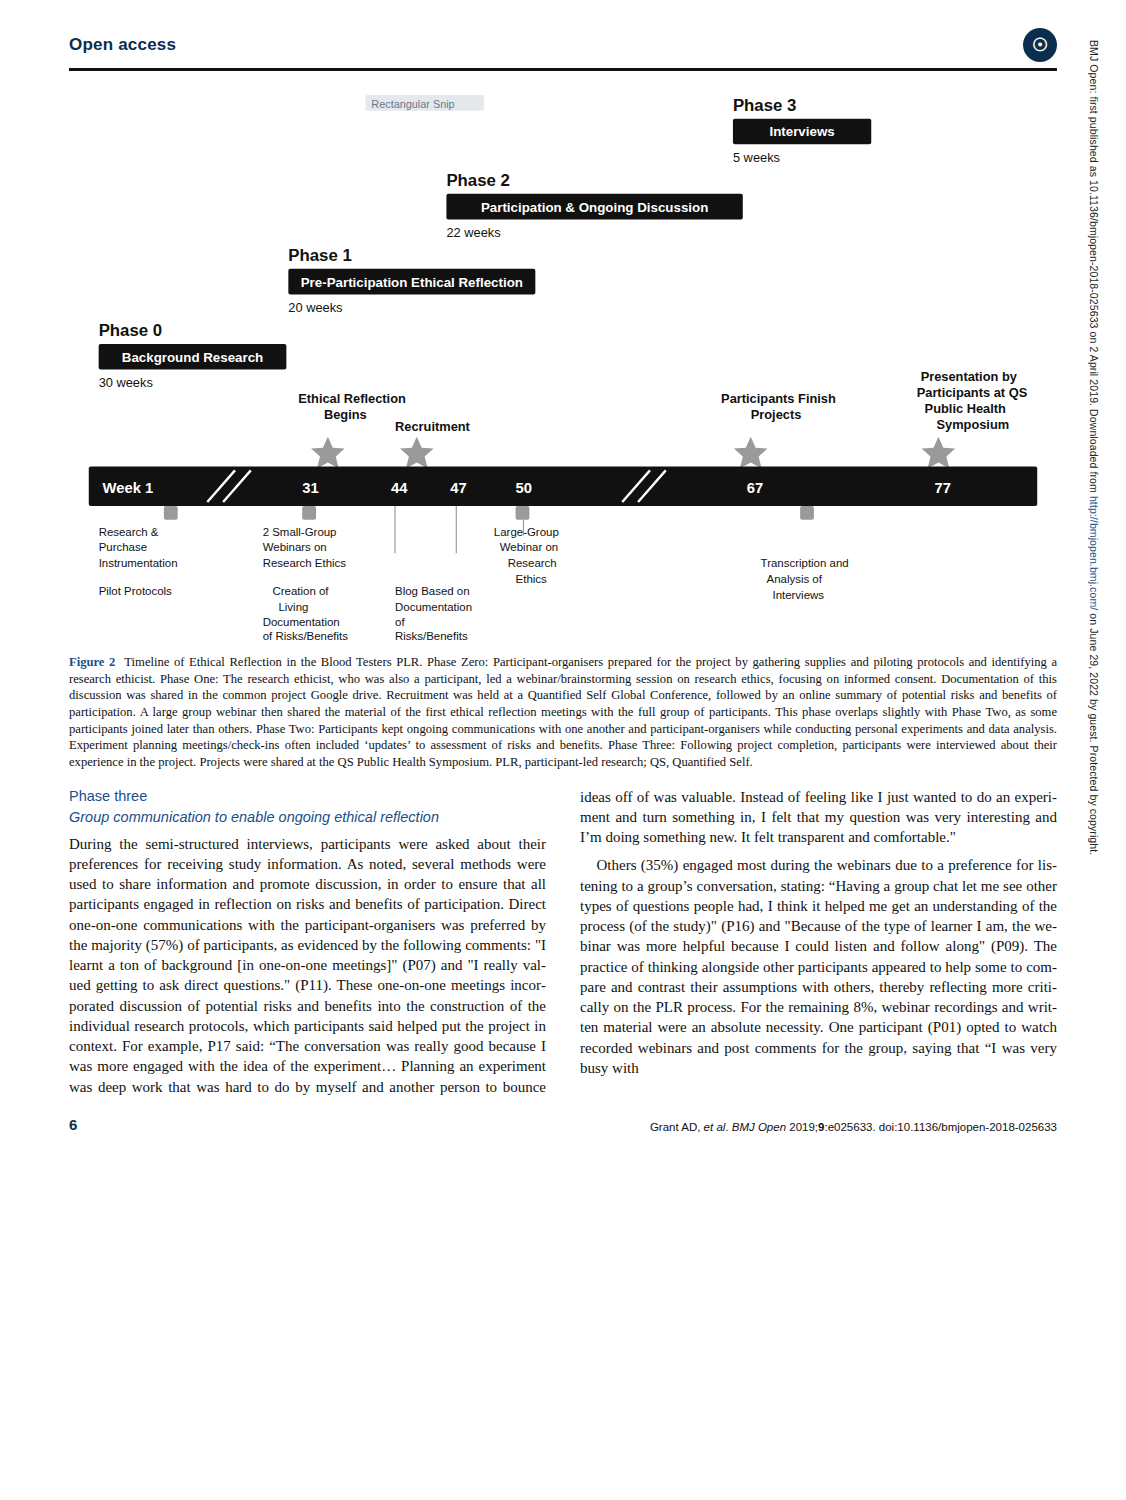BMJ Open: first published as 10.1136/bmjopen-2018-025633 on 2 April 2019. Downloaded from http://bmjopen.bmj.com/ on June 29, 2022 by guest. Protected by copyright.
Open access
☉
Rectangular Snip Phase 3 Interviews 5 weeks Phase 2 Participation & Ongoing Discussion 22 weeks Phase 1 Pre-Participation Ethical Reflection 20 weeks Phase 0 Background Research 30 weeks Ethical Reflection Begins Recruitment Participants Finish Projects Presentation by Participants at QS Public Health Symposium Week 1 31 44 47 50 67 77 Research & Purchase Instrumentation Pilot Protocols 2 Small-Group Webinars on Research Ethics Creation of Living Documentation of Risks/Benefits Blog Based on Documentation of Risks/Benefits Large-Group Webinar on Research Ethics Transcription and Analysis of Interviews
Figure 2 Timeline of Ethical Reflection in the Blood Testers PLR. Phase Zero: Participant-organisers prepared for the project by gathering supplies and piloting protocols and identifying a research ethicist. Phase One: The research ethicist, who was also a participant, led a webinar/brainstorming session on research ethics, focusing on informed consent. Documentation of this discussion was shared in the common project Google drive. Recruitment was held at a Quantified Self Global Conference, followed by an online summary of potential risks and benefits of participation. A large group webinar then shared the material of the first ethical reflection meetings with the full group of participants. This phase overlaps slightly with Phase Two, as some participants joined later than others. Phase Two: Participants kept ongoing communications with one another and participant-organisers while conducting personal experiments and data analysis. Experiment planning meetings/check-ins often included ‘updates’ to assessment of risks and benefits. Phase Three: Following project completion, participants were interviewed about their experience in the project. Projects were shared at the QS Public Health Symposium. PLR, participant-led research; QS, Quantified Self.
Phase three
Group communication to enable ongoing ethical reflection
During the semi-structured interviews, participants were asked about their preferences for receiving study information. As noted, several methods were used to share information and promote discussion, in order to ensure that all participants engaged in reflection on risks and benefits of participation. Direct one-on-one communications with the participant-organisers was preferred by the majority (57%) of participants, as evidenced by the following comments: "I learnt a ton of background [in one-on-one meetings]" (P07) and "I really valued getting to ask direct questions." (P11). These one-on-one meetings incorporated discussion of potential risks and benefits into the construction of the individual research protocols, which participants said helped put the project in context. For example, P17 said: “The conversation was really good because I was more engaged with the idea of the experiment… Planning an experiment was deep work that was hard to do by myself and another person to bounce ideas off of was valuable. Instead of feeling like I just wanted to do an experiment and turn something in, I felt that my question was very interesting and I’m doing something new. It felt transparent and comfortable."
Others (35%) engaged most during the webinars due to a preference for listening to a group’s conversation, stating: “Having a group chat let me see other types of questions people had, I think it helped me get an understanding of the process (of the study)" (P16) and "Because of the type of learner I am, the webinar was more helpful because I could listen and follow along" (P09). The practice of thinking alongside other participants appeared to help some to compare and contrast their assumptions with others, thereby reflecting more critically on the PLR process. For the remaining 8%, webinar recordings and written material were an absolute necessity. One participant (P01) opted to watch recorded webinars and post comments for the group, saying that “I was very busy with
6
Grant AD, et al. BMJ Open 2019;9:e025633. doi:10.1136/bmjopen-2018-025633